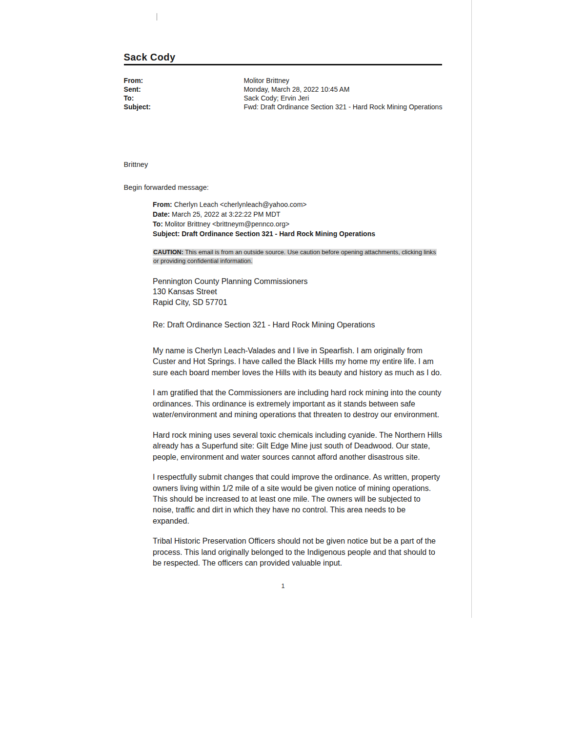Sack Cody
| From: | Molitor Brittney |
| Sent: | Monday, March 28, 2022 10:45 AM |
| To: | Sack Cody; Ervin Jeri |
| Subject: | Fwd: Draft Ordinance Section 321 - Hard Rock Mining Operations |
Brittney
Begin forwarded message:
From: Cherlyn Leach <cherlynleach@yahoo.com>
Date: March 25, 2022 at 3:22:22 PM MDT
To: Molitor Brittney <brittneym@pennco.org>
Subject: Draft Ordinance Section 321 - Hard Rock Mining Operations
CAUTION: This email is from an outside source. Use caution before opening attachments, clicking links
or providing confidential information.
Pennington County Planning Commissioners
130 Kansas Street
Rapid City, SD 57701
Re: Draft Ordinance Section 321 - Hard Rock Mining Operations
My name is Cherlyn Leach-Valades and I live in Spearfish. I am originally from Custer and Hot Springs. I have called the Black Hills my home my entire life. I am sure each board member loves the Hills with its beauty and history as much as I do.
I am gratified that the Commissioners are including hard rock mining into the county ordinances. This ordinance is extremely important as it stands between safe water/environment and mining operations that threaten to destroy our environment.
Hard rock mining uses several toxic chemicals including cyanide. The Northern Hills already has a Superfund site: Gilt Edge Mine just south of Deadwood. Our state, people, environment and water sources cannot afford another disastrous site.
I respectfully submit changes that could improve the ordinance. As written, property owners living within 1/2 mile of a site would be given notice of mining operations. This should be increased to at least one mile. The owners will be subjected to noise, traffic and dirt in which they have no control. This area needs to be expanded.
Tribal Historic Preservation Officers should not be given notice but be a part of the process. This land originally belonged to the Indigenous people and that should to be respected. The officers can provided valuable input.
1